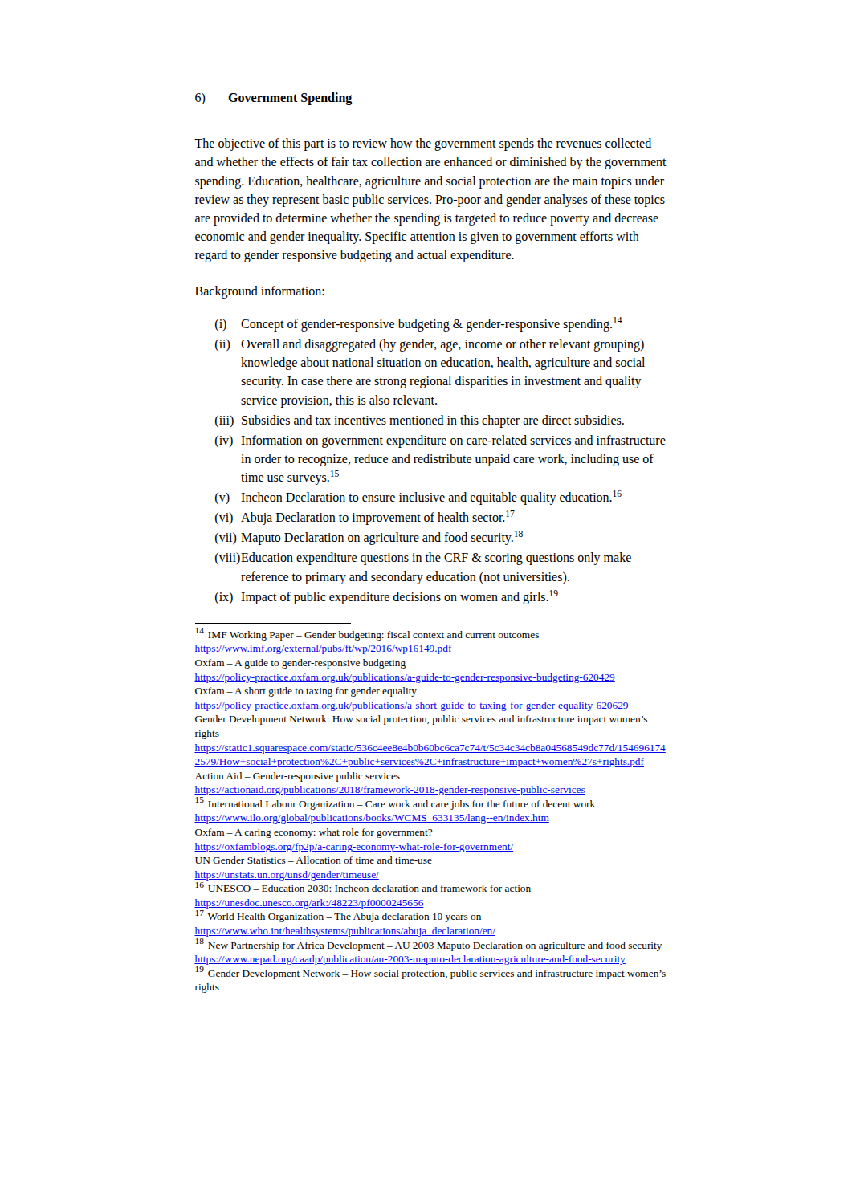6)
Government Spending
The objective of this part is to review how the government spends the revenues collected and whether the effects of fair tax collection are enhanced or diminished by the government spending. Education, healthcare, agriculture and social protection are the main topics under review as they represent basic public services. Pro-poor and gender analyses of these topics are provided to determine whether the spending is targeted to reduce poverty and decrease economic and gender inequality. Specific attention is given to government efforts with regard to gender responsive budgeting and actual expenditure.
Background information:
(i) Concept of gender-responsive budgeting & gender-responsive spending.14
(ii) Overall and disaggregated (by gender, age, income or other relevant grouping) knowledge about national situation on education, health, agriculture and social security. In case there are strong regional disparities in investment and quality service provision, this is also relevant.
(iii) Subsidies and tax incentives mentioned in this chapter are direct subsidies.
(iv) Information on government expenditure on care-related services and infrastructure in order to recognize, reduce and redistribute unpaid care work, including use of time use surveys.15
(v) Incheon Declaration to ensure inclusive and equitable quality education.16
(vi) Abuja Declaration to improvement of health sector.17
(vii) Maputo Declaration on agriculture and food security.18
(viii) Education expenditure questions in the CRF & scoring questions only make reference to primary and secondary education (not universities).
(ix) Impact of public expenditure decisions on women and girls.19
14 IMF Working Paper – Gender budgeting: fiscal context and current outcomes
https://www.imf.org/external/pubs/ft/wp/2016/wp16149.pdf
Oxfam – A guide to gender-responsive budgeting
https://policy-practice.oxfam.org.uk/publications/a-guide-to-gender-responsive-budgeting-620429
Oxfam – A short guide to taxing for gender equality
https://policy-practice.oxfam.org.uk/publications/a-short-guide-to-taxing-for-gender-equality-620629
Gender Development Network: How social protection, public services and infrastructure impact women’s rights
https://static1.squarespace.com/static/536c4ee8e4b0b60bc6ca7c74/t/5c34c34cb8a04568549dc77d/1546961742579/How+social+protection%2C+public+services%2C+infrastructure+impact+women%27s+rights.pdf
Action Aid – Gender-responsive public services
https://actionaid.org/publications/2018/framework-2018-gender-responsive-public-services
15 International Labour Organization – Care work and care jobs for the future of decent work
https://www.ilo.org/global/publications/books/WCMS_633135/lang--en/index.htm
Oxfam – A caring economy: what role for government?
https://oxfamblogs.org/fp2p/a-caring-economy-what-role-for-government/
UN Gender Statistics – Allocation of time and time-use
https://unstats.un.org/unsd/gender/timeuse/
16 UNESCO – Education 2030: Incheon declaration and framework for action
https://unesdoc.unesco.org/ark:/48223/pf0000245656
17 World Health Organization – The Abuja declaration 10 years on
https://www.who.int/healthsystems/publications/abuja_declaration/en/
18 New Partnership for Africa Development – AU 2003 Maputo Declaration on agriculture and food security
https://www.nepad.org/caadp/publication/au-2003-maputo-declaration-agriculture-and-food-security
19 Gender Development Network – How social protection, public services and infrastructure impact women’s rights